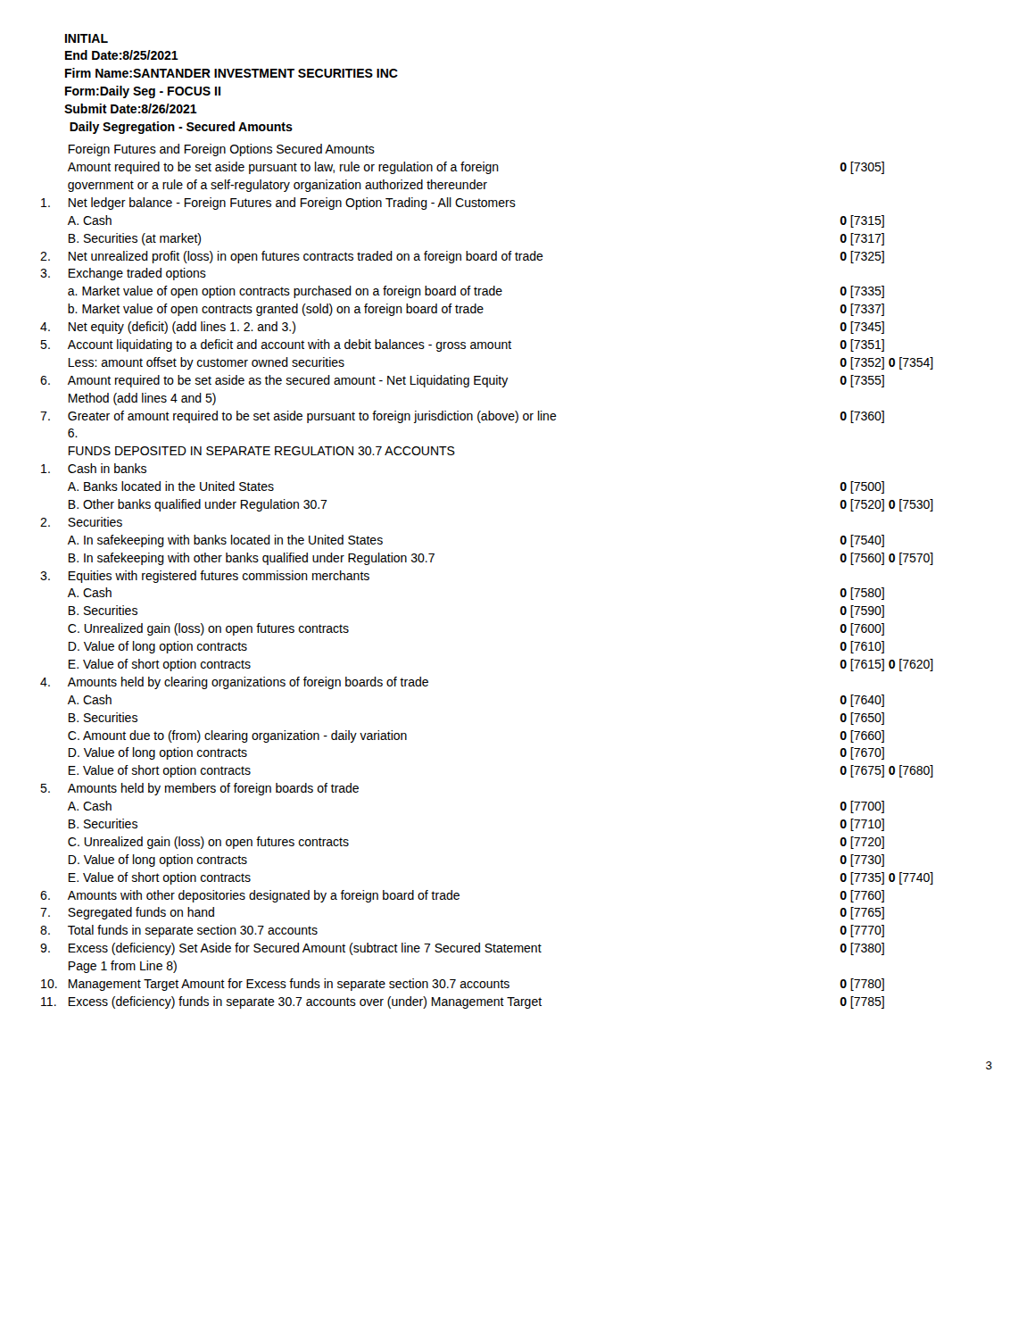INITIAL
End Date:8/25/2021
Firm Name:SANTANDER INVESTMENT SECURITIES INC
Form:Daily Seg - FOCUS II
Submit Date:8/26/2021
Daily Segregation - Secured Amounts
| | Foreign Futures and Foreign Options Secured Amounts | |
| | Amount required to be set aside pursuant to law, rule or regulation of a foreign | 0 [7305] |
| | government or a rule of a self-regulatory organization authorized thereunder | |
| 1. | Net ledger balance - Foreign Futures and Foreign Option Trading - All Customers | |
| | A. Cash | 0 [7315] |
| | B. Securities (at market) | 0 [7317] |
| 2. | Net unrealized profit (loss) in open futures contracts traded on a foreign board of trade | 0 [7325] |
| 3. | Exchange traded options | |
| | a. Market value of open option contracts purchased on a foreign board of trade | 0 [7335] |
| | b. Market value of open contracts granted (sold) on a foreign board of trade | 0 [7337] |
| 4. | Net equity (deficit) (add lines 1. 2. and 3.) | 0 [7345] |
| 5. | Account liquidating to a deficit and account with a debit balances - gross amount | 0 [7351] |
| | Less: amount offset by customer owned securities | 0 [7352] 0 [7354] |
| 6. | Amount required to be set aside as the secured amount - Net Liquidating Equity | 0 [7355] |
| | Method (add lines 4 and 5) | |
| 7. | Greater of amount required to be set aside pursuant to foreign jurisdiction (above) or line | 0 [7360] |
| | 6. | |
| | FUNDS DEPOSITED IN SEPARATE REGULATION 30.7 ACCOUNTS | |
| 1. | Cash in banks | |
| | A. Banks located in the United States | 0 [7500] |
| | B. Other banks qualified under Regulation 30.7 | 0 [7520] 0 [7530] |
| 2. | Securities | |
| | A. In safekeeping with banks located in the United States | 0 [7540] |
| | B. In safekeeping with other banks qualified under Regulation 30.7 | 0 [7560] 0 [7570] |
| 3. | Equities with registered futures commission merchants | |
| | A. Cash | 0 [7580] |
| | B. Securities | 0 [7590] |
| | C. Unrealized gain (loss) on open futures contracts | 0 [7600] |
| | D. Value of long option contracts | 0 [7610] |
| | E. Value of short option contracts | 0 [7615] 0 [7620] |
| 4. | Amounts held by clearing organizations of foreign boards of trade | |
| | A. Cash | 0 [7640] |
| | B. Securities | 0 [7650] |
| | C. Amount due to (from) clearing organization - daily variation | 0 [7660] |
| | D. Value of long option contracts | 0 [7670] |
| | E. Value of short option contracts | 0 [7675] 0 [7680] |
| 5. | Amounts held by members of foreign boards of trade | |
| | A. Cash | 0 [7700] |
| | B. Securities | 0 [7710] |
| | C. Unrealized gain (loss) on open futures contracts | 0 [7720] |
| | D. Value of long option contracts | 0 [7730] |
| | E. Value of short option contracts | 0 [7735] 0 [7740] |
| 6. | Amounts with other depositories designated by a foreign board of trade | 0 [7760] |
| 7. | Segregated funds on hand | 0 [7765] |
| 8. | Total funds in separate section 30.7 accounts | 0 [7770] |
| 9. | Excess (deficiency) Set Aside for Secured Amount (subtract line 7 Secured Statement | 0 [7380] |
| | Page 1 from Line 8) | |
| 10. | Management Target Amount for Excess funds in separate section 30.7 accounts | 0 [7780] |
| 11. | Excess (deficiency) funds in separate 30.7 accounts over (under) Management Target | 0 [7785] |
3